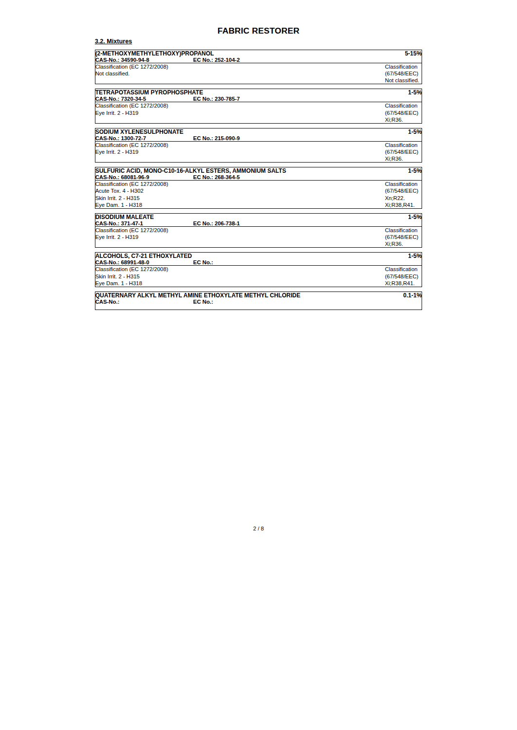FABRIC RESTORER
3.2. Mixtures
| (2-METHOXYMETHYLETHOXY)PROPANOL | 5-15% |
| / CAS-No.: 34590-94-8 / EC No.: 252-104-2 / / |
| Classification (EC 1272/2008) Not classified. | Classification (67/548/EEC) Not classified. |
| TETRAPOTASSIUM PYROPHOSPHATE | 1-5% |
| / CAS-No.: 7320-34-5 / EC No.: 230-785-7 / / |
| Classification (EC 1272/2008) Eye Irrit. 2 - H319 | Classification (67/548/EEC) Xi;R36. |
| SODIUM XYLENESULPHONATE | 1-5% |
| / CAS-No.: 1300-72-7 / EC No.: 215-090-9 / / |
| Classification (EC 1272/2008) Eye Irrit. 2 - H319 | Classification (67/548/EEC) Xi;R36. |
| SULFURIC ACID, MONO-C10-16-ALKYL ESTERS, AMMONIUM SALTS | 1-5% |
| / CAS-No.: 68081-96-9 / EC No.: 268-364-5 / / |
| Classification (EC 1272/2008) Acute Tox. 4 - H302 Skin Irrit. 2 - H315 Eye Dam. 1 - H318 | Classification (67/548/EEC) Xn;R22. Xi;R38,R41. |
| DISODIUM MALEATE | 1-5% |
| / CAS-No.: 371-47-1 / EC No.: 206-738-1 / / |
| Classification (EC 1272/2008) Eye Irrit. 2 - H319 | Classification (67/548/EEC) Xi;R36. |
| ALCOHOLS, C7-21 ETHOXYLATED | 1-5% |
| / CAS-No.: 68991-48-0 / EC No.: / / |
| Classification (EC 1272/2008) Skin Irrit. 2 - H315 Eye Dam. 1 - H318 | Classification (67/548/EEC) Xi;R38,R41. |
| QUATERNARY ALKYL METHYL AMINE ETHOXYLATE METHYL CHLORIDE | 0.1-1% |
| / CAS-No.: / EC No.: / / |
2 / 8